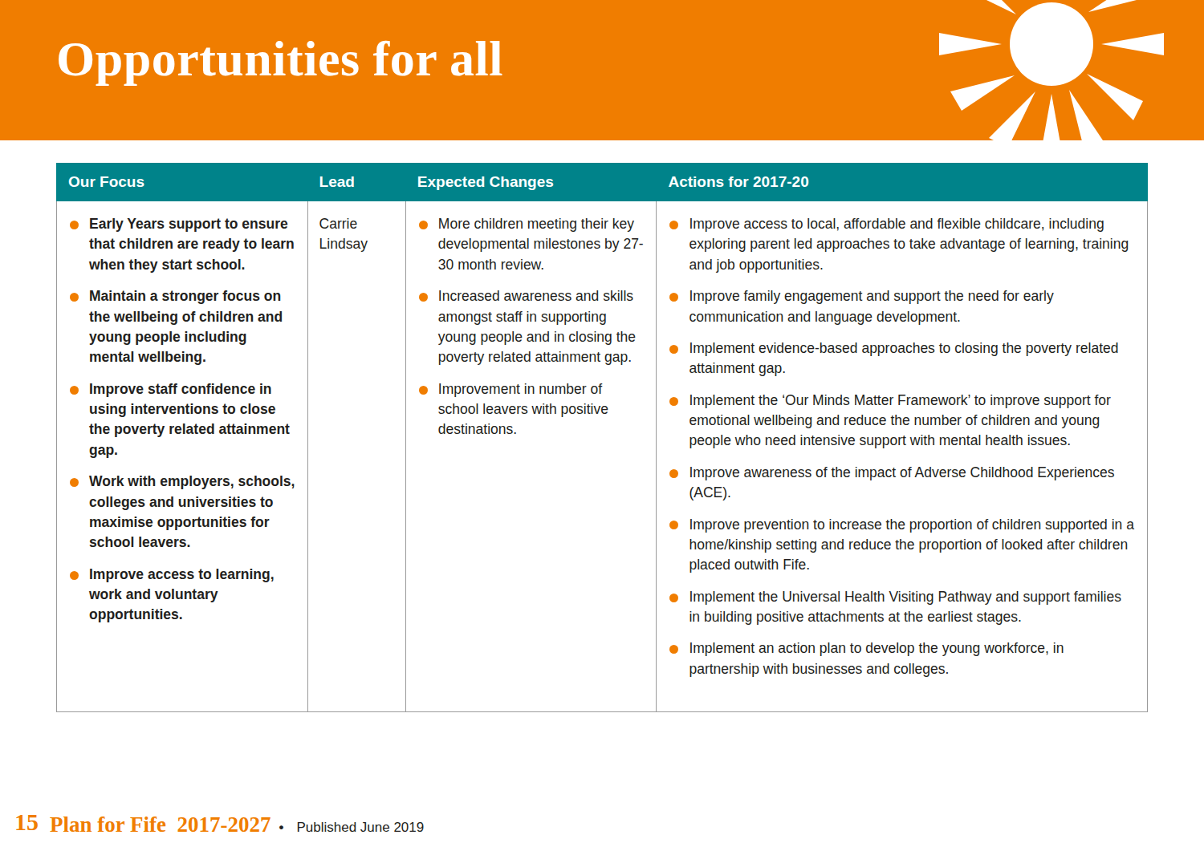Opportunities for all
| Our Focus | Lead | Expected Changes | Actions for 2017-20 |
| --- | --- | --- | --- |
| Early Years support to ensure that children are ready to learn when they start school. Maintain a stronger focus on the wellbeing of children and young people including mental wellbeing. Improve staff confidence in using interventions to close the poverty related attainment gap. Work with employers, schools, colleges and universities to maximise opportunities for school leavers. Improve access to learning, work and voluntary opportunities. | Carrie Lindsay | More children meeting their key developmental milestones by 27-30 month review. Increased awareness and skills amongst staff in supporting young people and in closing the poverty related attainment gap. Improvement in number of school leavers with positive destinations. | Improve access to local, affordable and flexible childcare, including exploring parent led approaches to take advantage of learning, training and job opportunities. Improve family engagement and support the need for early communication and language development. Implement evidence-based approaches to closing the poverty related attainment gap. Implement the ‘Our Minds Matter Framework’ to improve support for emotional wellbeing and reduce the number of children and young people who need intensive support with mental health issues. Improve awareness of the impact of Adverse Childhood Experiences (ACE). Improve prevention to increase the proportion of children supported in a home/kinship setting and reduce the proportion of looked after children placed outwith Fife. Implement the Universal Health Visiting Pathway and support families in building positive attachments at the earliest stages. Implement an action plan to develop the young workforce, in partnership with businesses and colleges. |
15 Plan for Fife 2017-2027•Published June 2019